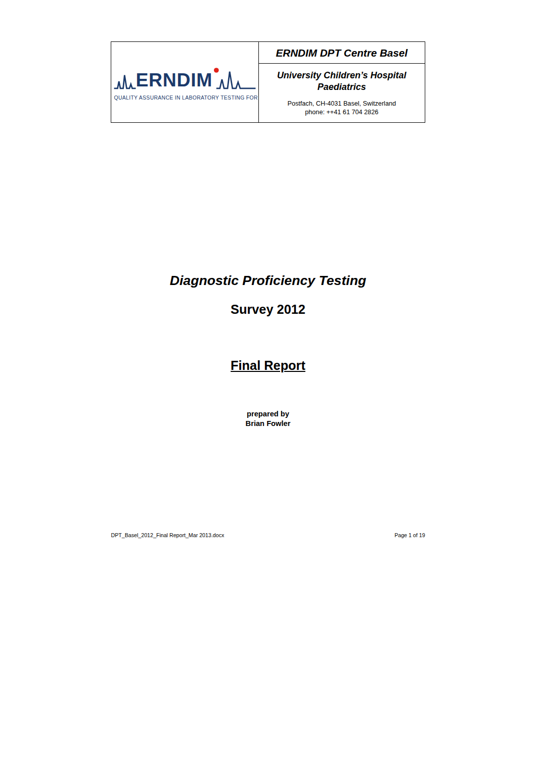| | ERNDIM DPT Centre Basel University Children’s Hospital Paediatrics Postfach, CH-4031 Basel, Switzerland phone: ++41 61 704 2826 |
Diagnostic Proficiency Testing
Survey 2012
Final Report
prepared by
Brian Fowler
DPT_Basel_2012_Final Report_Mar 2013.docx Page 1 of 19